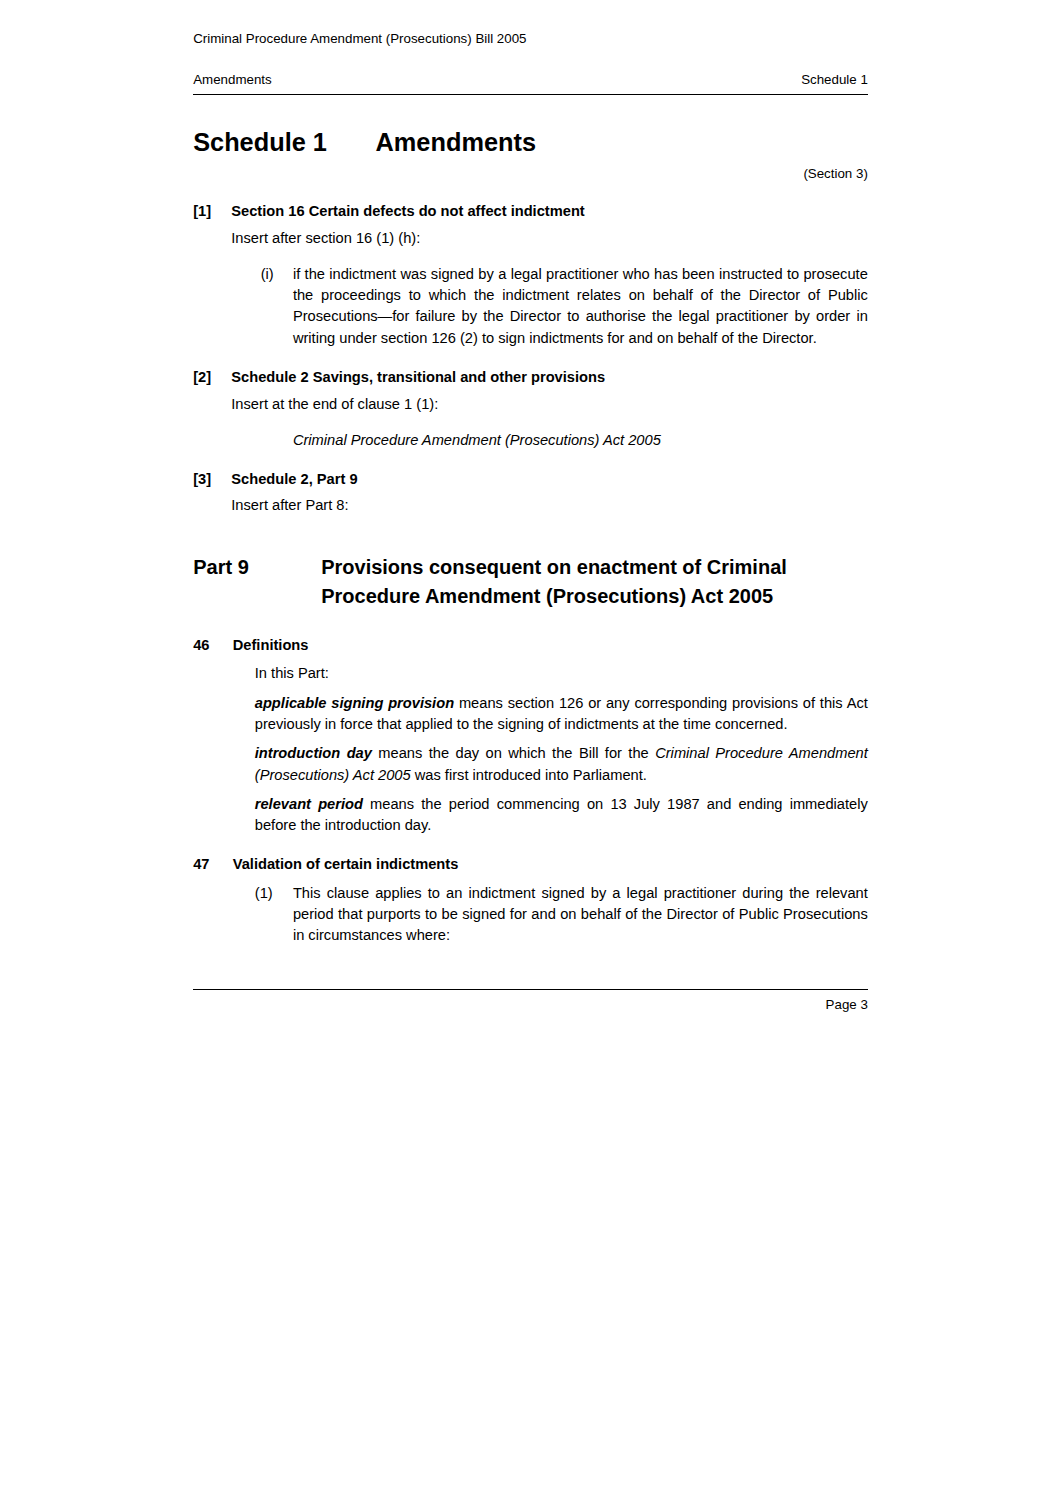Criminal Procedure Amendment (Prosecutions) Bill 2005
Amendments Schedule 1
Schedule 1 Amendments
(Section 3)
[1] Section 16 Certain defects do not affect indictment
Insert after section 16 (1) (h):
(i) if the indictment was signed by a legal practitioner who has been instructed to prosecute the proceedings to which the indictment relates on behalf of the Director of Public Prosecutions—for failure by the Director to authorise the legal practitioner by order in writing under section 126 (2) to sign indictments for and on behalf of the Director.
[2] Schedule 2 Savings, transitional and other provisions
Insert at the end of clause 1 (1):
Criminal Procedure Amendment (Prosecutions) Act 2005
[3] Schedule 2, Part 9
Insert after Part 8:
Part 9 Provisions consequent on enactment of Criminal Procedure Amendment (Prosecutions) Act 2005
46 Definitions
In this Part:
applicable signing provision means section 126 or any corresponding provisions of this Act previously in force that applied to the signing of indictments at the time concerned.
introduction day means the day on which the Bill for the Criminal Procedure Amendment (Prosecutions) Act 2005 was first introduced into Parliament.
relevant period means the period commencing on 13 July 1987 and ending immediately before the introduction day.
47 Validation of certain indictments
(1) This clause applies to an indictment signed by a legal practitioner during the relevant period that purports to be signed for and on behalf of the Director of Public Prosecutions in circumstances where:
Page 3